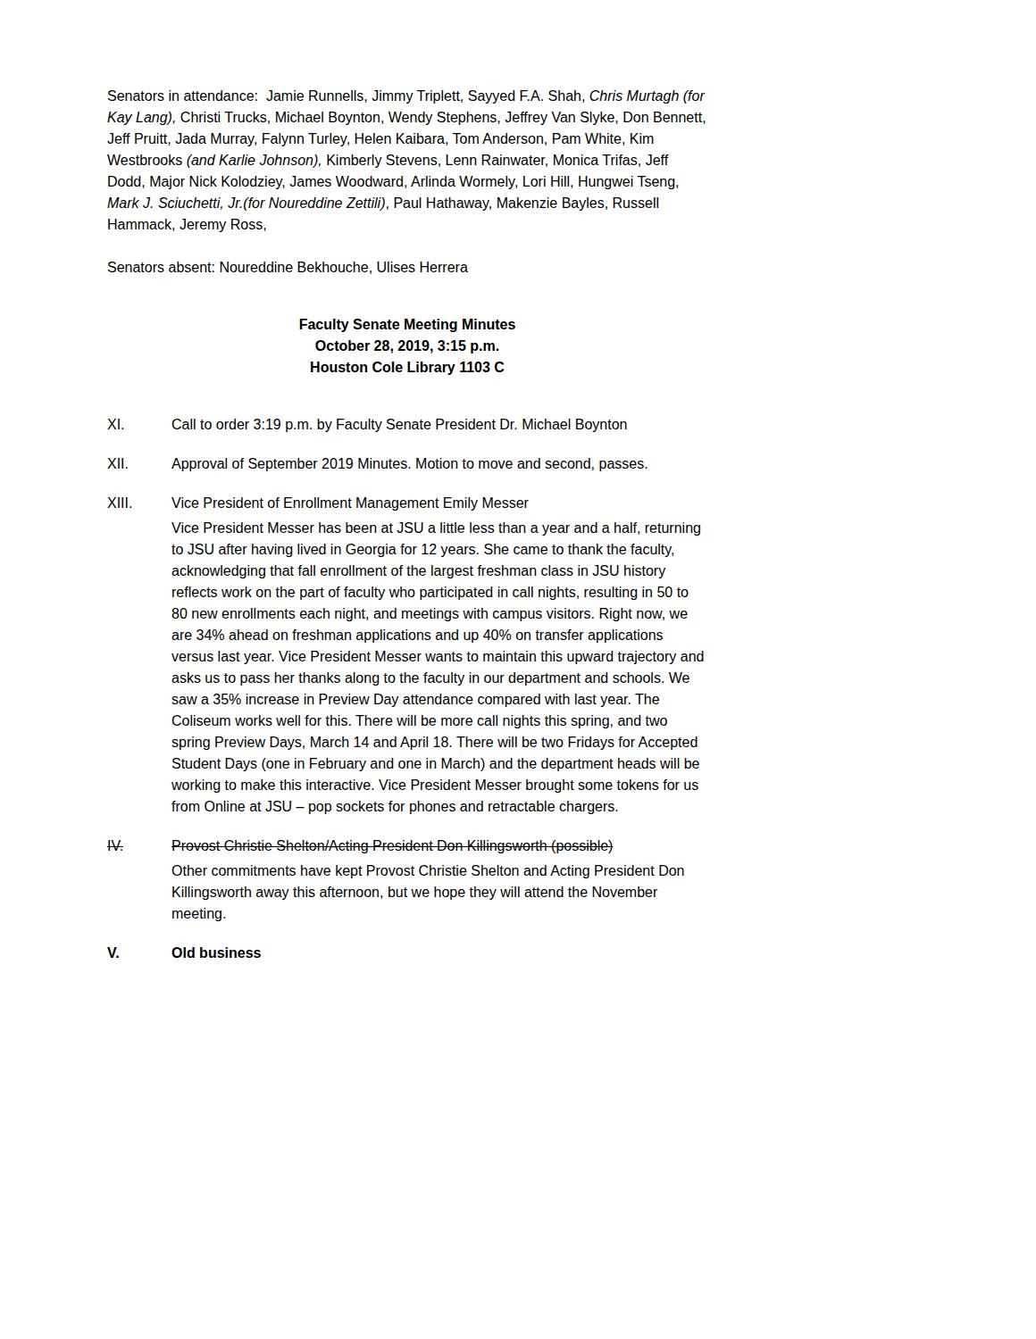Senators in attendance: Jamie Runnells, Jimmy Triplett, Sayyed F.A. Shah, Chris Murtagh (for Kay Lang), Christi Trucks, Michael Boynton, Wendy Stephens, Jeffrey Van Slyke, Don Bennett, Jeff Pruitt, Jada Murray, Falynn Turley, Helen Kaibara, Tom Anderson, Pam White, Kim Westbrooks (and Karlie Johnson), Kimberly Stevens, Lenn Rainwater, Monica Trifas, Jeff Dodd, Major Nick Kolodziey, James Woodward, Arlinda Wormely, Lori Hill, Hungwei Tseng, Mark J. Sciuchetti, Jr.(for Noureddine Zettili), Paul Hathaway, Makenzie Bayles, Russell Hammack, Jeremy Ross,
Senators absent: Noureddine Bekhouche, Ulises Herrera
Faculty Senate Meeting Minutes
October 28, 2019, 3:15 p.m.
Houston Cole Library 1103 C
XI.
Call to order 3:19 p.m. by Faculty Senate President Dr. Michael Boynton
XII.
Approval of September 2019 Minutes. Motion to move and second, passes.
XIII.
Vice President of Enrollment Management Emily Messer
Vice President Messer has been at JSU a little less than a year and a half, returning to JSU after having lived in Georgia for 12 years. She came to thank the faculty, acknowledging that fall enrollment of the largest freshman class in JSU history reflects work on the part of faculty who participated in call nights, resulting in 50 to 80 new enrollments each night, and meetings with campus visitors. Right now, we are 34% ahead on freshman applications and up 40% on transfer applications versus last year. Vice President Messer wants to maintain this upward trajectory and asks us to pass her thanks along to the faculty in our department and schools. We saw a 35% increase in Preview Day attendance compared with last year. The Coliseum works well for this. There will be more call nights this spring, and two spring Preview Days, March 14 and April 18. There will be two Fridays for Accepted Student Days (one in February and one in March) and the department heads will be working to make this interactive. Vice President Messer brought some tokens for us from Online at JSU – pop sockets for phones and retractable chargers.
IV.
Provost Christie Shelton/Acting President Don Killingsworth (possible)
Other commitments have kept Provost Christie Shelton and Acting President Don Killingsworth away this afternoon, but we hope they will attend the November meeting.
V.
Old business